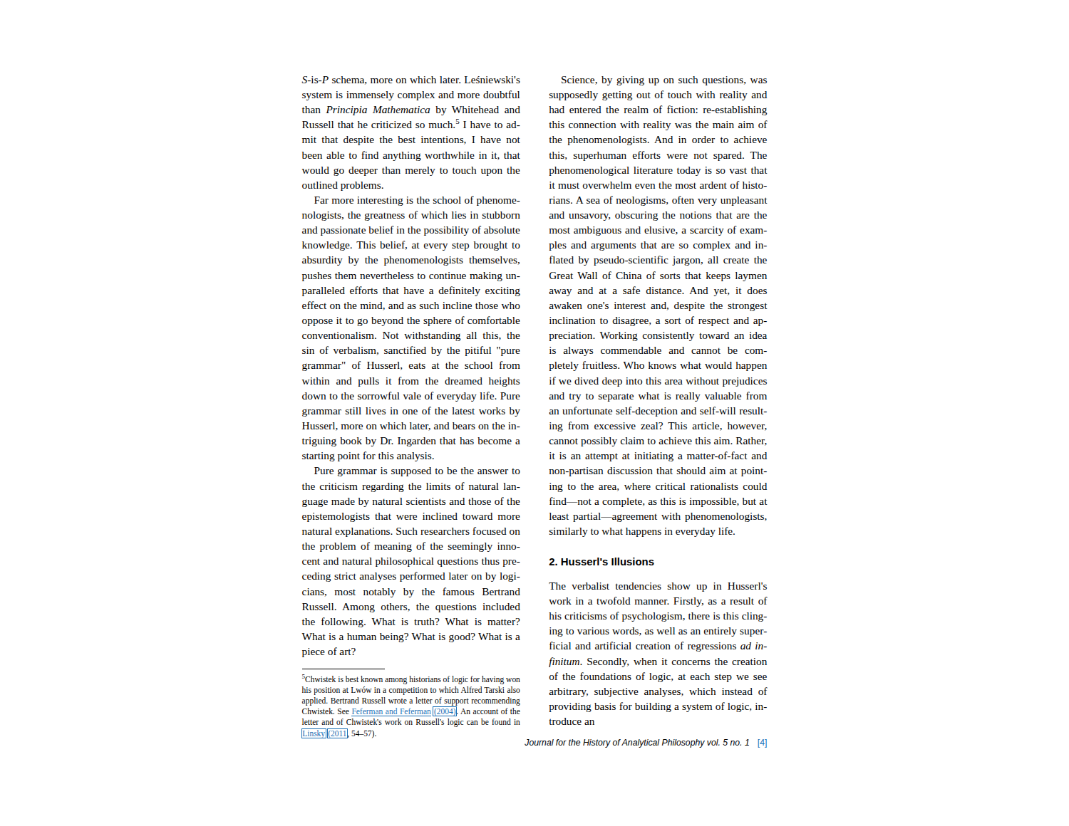S-is-P schema, more on which later. Leśniewski's system is immensely complex and more doubtful than Principia Mathematica by Whitehead and Russell that he criticized so much.5 I have to admit that despite the best intentions, I have not been able to find anything worthwhile in it, that would go deeper than merely to touch upon the outlined problems.
Far more interesting is the school of phenomenologists, the greatness of which lies in stubborn and passionate belief in the possibility of absolute knowledge. This belief, at every step brought to absurdity by the phenomenologists themselves, pushes them nevertheless to continue making unparalleled efforts that have a definitely exciting effect on the mind, and as such incline those who oppose it to go beyond the sphere of comfortable conventionalism. Not withstanding all this, the sin of verbalism, sanctified by the pitiful "pure grammar" of Husserl, eats at the school from within and pulls it from the dreamed heights down to the sorrowful vale of everyday life. Pure grammar still lives in one of the latest works by Husserl, more on which later, and bears on the intriguing book by Dr. Ingarden that has become a starting point for this analysis.
Pure grammar is supposed to be the answer to the criticism regarding the limits of natural language made by natural scientists and those of the epistemologists that were inclined toward more natural explanations. Such researchers focused on the problem of meaning of the seemingly innocent and natural philosophical questions thus preceding strict analyses performed later on by logicians, most notably by the famous Bertrand Russell. Among others, the questions included the following. What is truth? What is matter? What is a human being? What is good? What is a piece of art?
5Chwistek is best known among historians of logic for having won his position at Lwów in a competition to which Alfred Tarski also applied. Bertrand Russell wrote a letter of support recommending Chwistek. See Feferman and Feferman (2004). An account of the letter and of Chwistek's work on Russell's logic can be found in Linsky (2011, 54–57).
Science, by giving up on such questions, was supposedly getting out of touch with reality and had entered the realm of fiction: re-establishing this connection with reality was the main aim of the phenomenologists. And in order to achieve this, superhuman efforts were not spared. The phenomenological literature today is so vast that it must overwhelm even the most ardent of historians. A sea of neologisms, often very unpleasant and unsavory, obscuring the notions that are the most ambiguous and elusive, a scarcity of examples and arguments that are so complex and inflated by pseudo-scientific jargon, all create the Great Wall of China of sorts that keeps laymen away and at a safe distance. And yet, it does awaken one's interest and, despite the strongest inclination to disagree, a sort of respect and appreciation. Working consistently toward an idea is always commendable and cannot be completely fruitless. Who knows what would happen if we dived deep into this area without prejudices and try to separate what is really valuable from an unfortunate self-deception and self-will resulting from excessive zeal? This article, however, cannot possibly claim to achieve this aim. Rather, it is an attempt at initiating a matter-of-fact and non-partisan discussion that should aim at pointing to the area, where critical rationalists could find—not a complete, as this is impossible, but at least partial—agreement with phenomenologists, similarly to what happens in everyday life.
2. Husserl's Illusions
The verbalist tendencies show up in Husserl's work in a twofold manner. Firstly, as a result of his criticisms of psychologism, there is this clinging to various words, as well as an entirely superficial and artificial creation of regressions ad infinitum. Secondly, when it concerns the creation of the foundations of logic, at each step we see arbitrary, subjective analyses, which instead of providing basis for building a system of logic, introduce an
Journal for the History of Analytical Philosophy vol. 5 no. 1[4]